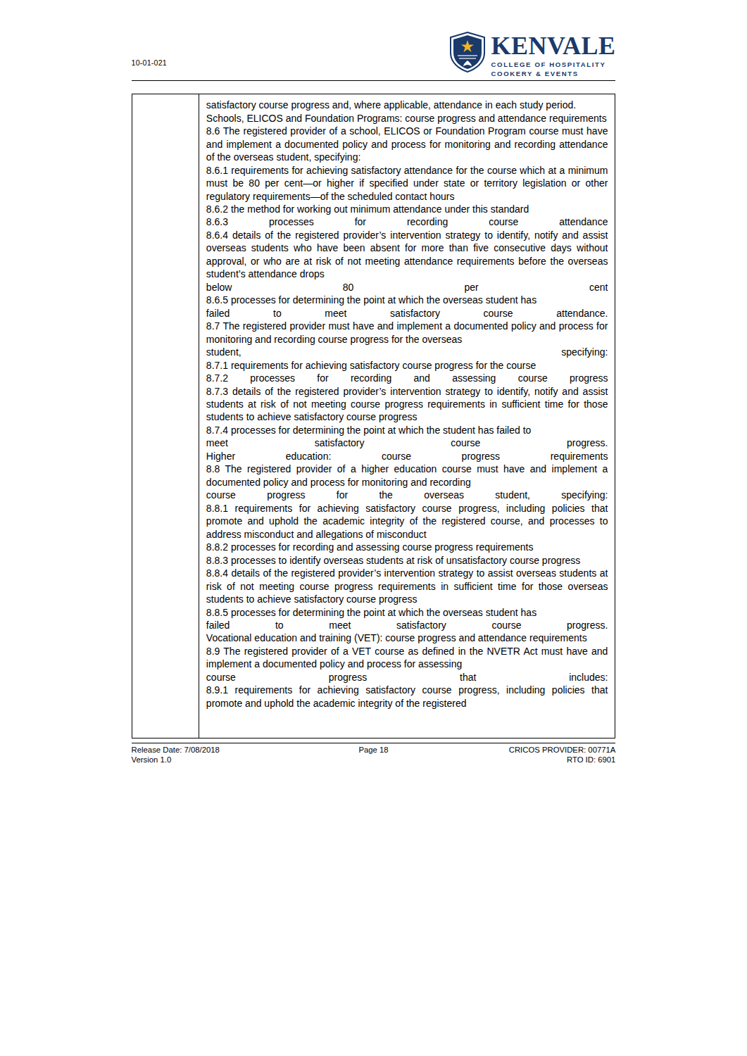10-01-021
KENVALE COLLEGE OF HOSPITALITY
COOKERY & EVENTS
satisfactory course progress and, where applicable, attendance in each study period.
Schools, ELICOS and Foundation Programs: course progress and attendance requirements
8.6 The registered provider of a school, ELICOS or Foundation Program course must have and implement a documented policy and process for monitoring and recording attendance of the overseas student, specifying:
8.6.1 requirements for achieving satisfactory attendance for the course which at a minimum must be 80 per cent—or higher if specified under state or territory legislation or other regulatory requirements—of the scheduled contact hours
8.6.2 the method for working out minimum attendance under this standard
8.6.3 processes for recording course attendance
8.6.4 details of the registered provider’s intervention strategy to identify, notify and assist overseas students who have been absent for more than five consecutive days without approval, or who are at risk of not meeting attendance requirements before the overseas student’s attendance drops below 80 per cent
8.6.5 processes for determining the point at which the overseas student has failed to meet satisfactory course attendance.
8.7 The registered provider must have and implement a documented policy and process for monitoring and recording course progress for the overseas student, specifying:
8.7.1 requirements for achieving satisfactory course progress for the course
8.7.2 processes for recording and assessing course progress
8.7.3 details of the registered provider’s intervention strategy to identify, notify and assist students at risk of not meeting course progress requirements in sufficient time for those students to achieve satisfactory course progress
8.7.4 processes for determining the point at which the student has failed to meet satisfactory course progress.
Higher education: course progress requirements
8.8 The registered provider of a higher education course must have and implement a documented policy and process for monitoring and recording course progress for the overseas student, specifying:
8.8.1 requirements for achieving satisfactory course progress, including policies that promote and uphold the academic integrity of the registered course, and processes to address misconduct and allegations of misconduct
8.8.2 processes for recording and assessing course progress requirements
8.8.3 processes to identify overseas students at risk of unsatisfactory course progress
8.8.4 details of the registered provider’s intervention strategy to assist overseas students at risk of not meeting course progress requirements in sufficient time for those overseas students to achieve satisfactory course progress
8.8.5 processes for determining the point at which the overseas student has failed to meet satisfactory course progress.
Vocational education and training (VET): course progress and attendance requirements
8.9 The registered provider of a VET course as defined in the NVETR Act must have and implement a documented policy and process for assessing course progress that includes:
8.9.1 requirements for achieving satisfactory course progress, including policies that promote and uphold the academic integrity of the registered
Release Date: 7/08/2018
Page 18
CRICOS PROVIDER: 00771A
Version 1.0
RTO ID: 6901